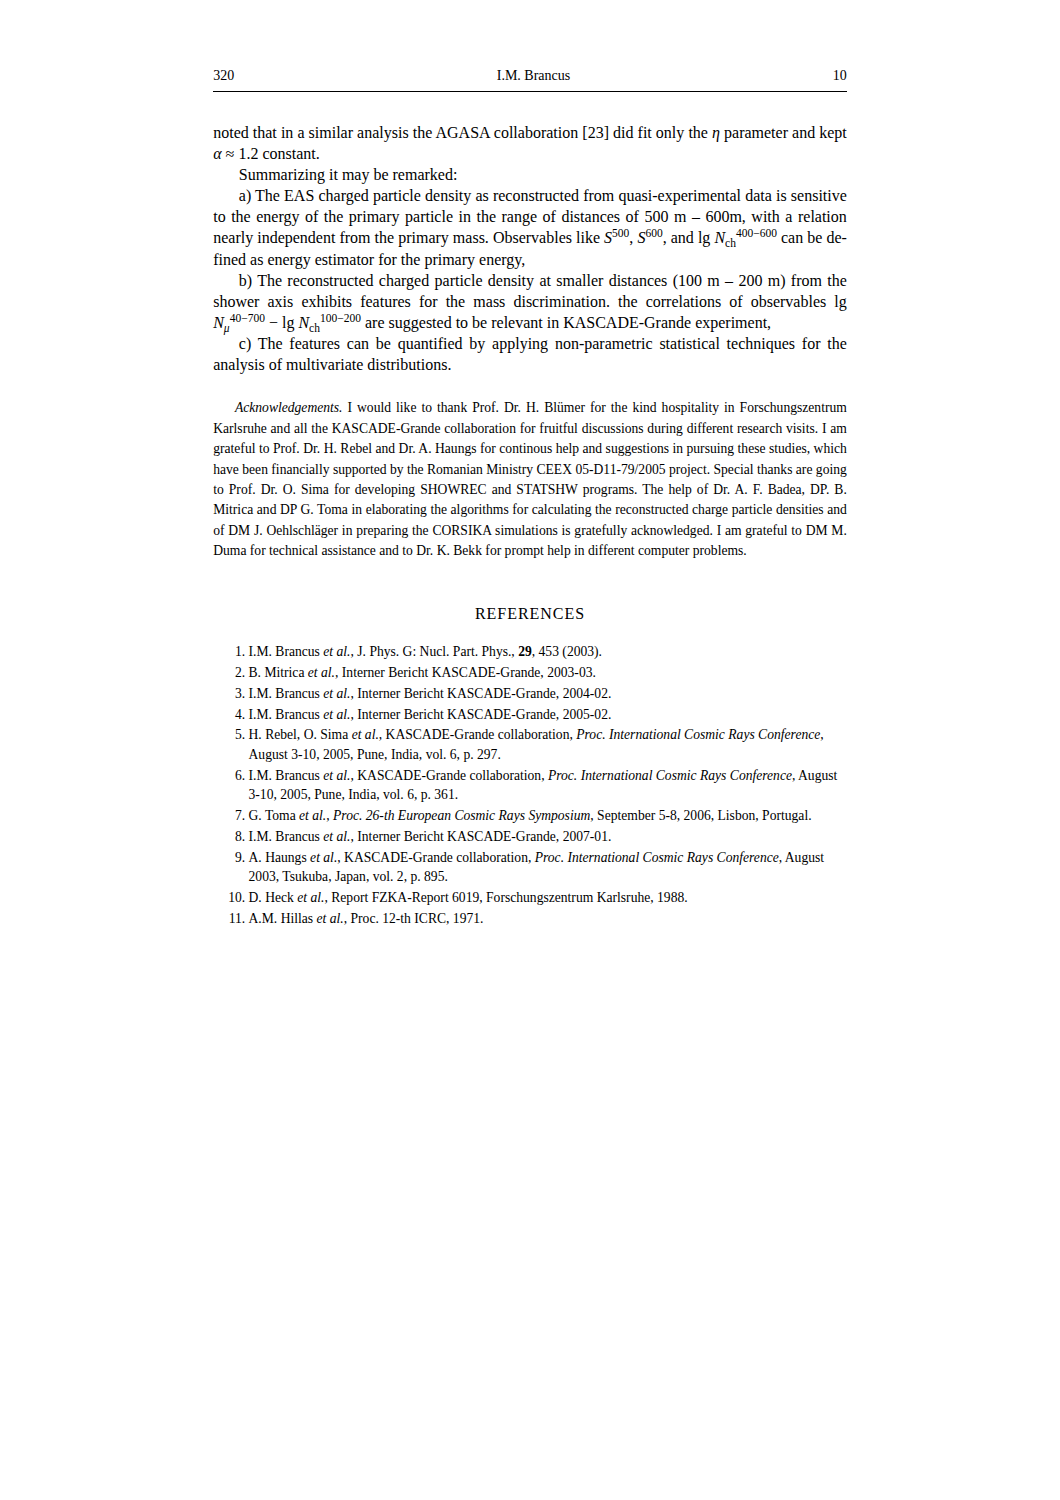320 I.M. Brancus 10
noted that in a similar analysis the AGASA collaboration [23] did fit only the η parameter and kept α ≈ 1.2 constant.
Summarizing it may be remarked:
a) The EAS charged particle density as reconstructed from quasi-experimental data is sensitive to the energy of the primary particle in the range of distances of 500 m – 600m, with a relation nearly independent from the primary mass. Observables like S500, S600, and lg Nch400−600 can be defined as energy estimator for the primary energy,
b) The reconstructed charged particle density at smaller distances (100 m – 200 m) from the shower axis exhibits features for the mass discrimination. the correlations of observables lg Nμ40−700 − lg Nch100−200 are suggested to be relevant in KASCADE-Grande experiment,
c) The features can be quantified by applying non-parametric statistical techniques for the analysis of multivariate distributions.
Acknowledgements. I would like to thank Prof. Dr. H. Blümer for the kind hospitality in Forschungszentrum Karlsruhe and all the KASCADE-Grande collaboration for fruitful discussions during different research visits. I am grateful to Prof. Dr. H. Rebel and Dr. A. Haungs for continous help and suggestions in pursuing these studies, which have been financially supported by the Romanian Ministry CEEX 05-D11-79/2005 project. Special thanks are going to Prof. Dr. O. Sima for developing SHOWREC and STATSHW programs. The help of Dr. A. F. Badea, DP. B. Mitrica and DP G. Toma in elaborating the algorithms for calculating the reconstructed charge particle densities and of DM J. Oehlschläger in preparing the CORSIKA simulations is gratefully acknowledged. I am grateful to DM M. Duma for technical assistance and to Dr. K. Bekk for prompt help in different computer problems.
REFERENCES
I.M. Brancus et al., J. Phys. G: Nucl. Part. Phys., 29, 453 (2003).
B. Mitrica et al., Interner Bericht KASCADE-Grande, 2003-03.
I.M. Brancus et al., Interner Bericht KASCADE-Grande, 2004-02.
I.M. Brancus et al., Interner Bericht KASCADE-Grande, 2005-02.
H. Rebel, O. Sima et al., KASCADE-Grande collaboration, Proc. International Cosmic Rays Conference, August 3-10, 2005, Pune, India, vol. 6, p. 297.
I.M. Brancus et al., KASCADE-Grande collaboration, Proc. International Cosmic Rays Conference, August 3-10, 2005, Pune, India, vol. 6, p. 361.
G. Toma et al., Proc. 26-th European Cosmic Rays Symposium, September 5-8, 2006, Lisbon, Portugal.
I.M. Brancus et al., Interner Bericht KASCADE-Grande, 2007-01.
A. Haungs et al., KASCADE-Grande collaboration, Proc. International Cosmic Rays Conference, August 2003, Tsukuba, Japan, vol. 2, p. 895.
D. Heck et al., Report FZKA-Report 6019, Forschungszentrum Karlsruhe, 1988.
A.M. Hillas et al., Proc. 12-th ICRC, 1971.